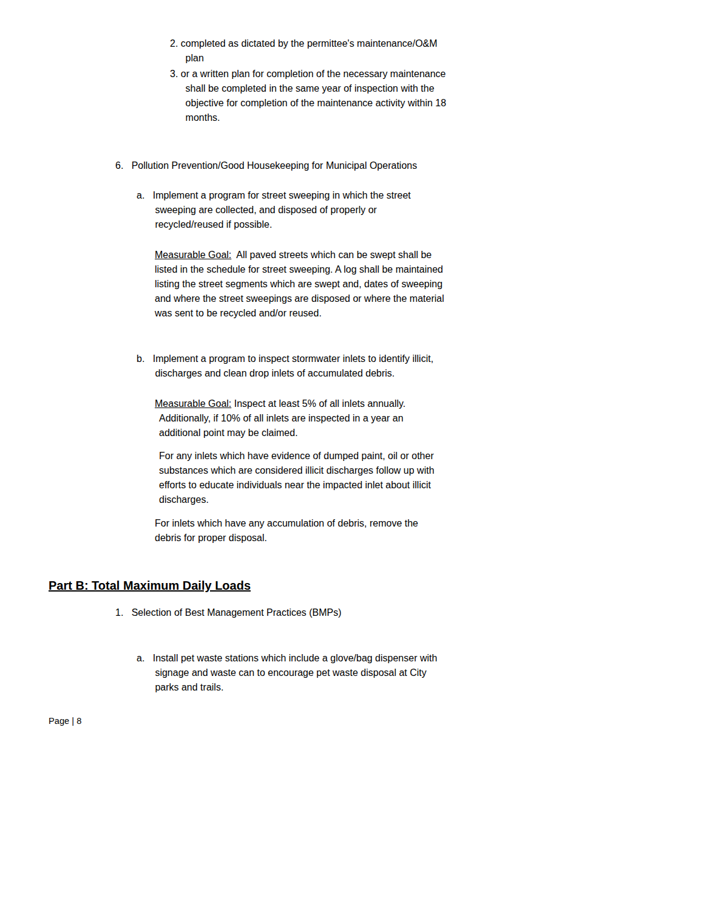2. completed as dictated by the permittee's maintenance/O&M plan
3. or a written plan for completion of the necessary maintenance shall be completed in the same year of inspection with the objective for completion of the maintenance activity within 18 months.
6. Pollution Prevention/Good Housekeeping for Municipal Operations
a. Implement a program for street sweeping in which the street sweeping are collected, and disposed of properly or recycled/reused if possible.
Measurable Goal: All paved streets which can be swept shall be listed in the schedule for street sweeping. A log shall be maintained listing the street segments which are swept and, dates of sweeping and where the street sweepings are disposed or where the material was sent to be recycled and/or reused.
b. Implement a program to inspect stormwater inlets to identify illicit, discharges and clean drop inlets of accumulated debris.
Measurable Goal: Inspect at least 5% of all inlets annually.
Additionally, if 10% of all inlets are inspected in a year an additional point may be claimed.
For any inlets which have evidence of dumped paint, oil or other substances which are considered illicit discharges follow up with efforts to educate individuals near the impacted inlet about illicit discharges.
For inlets which have any accumulation of debris, remove the debris for proper disposal.
Part B: Total Maximum Daily Loads
1. Selection of Best Management Practices (BMPs)
a. Install pet waste stations which include a glove/bag dispenser with signage and waste can to encourage pet waste disposal at City parks and trails.
Page | 8